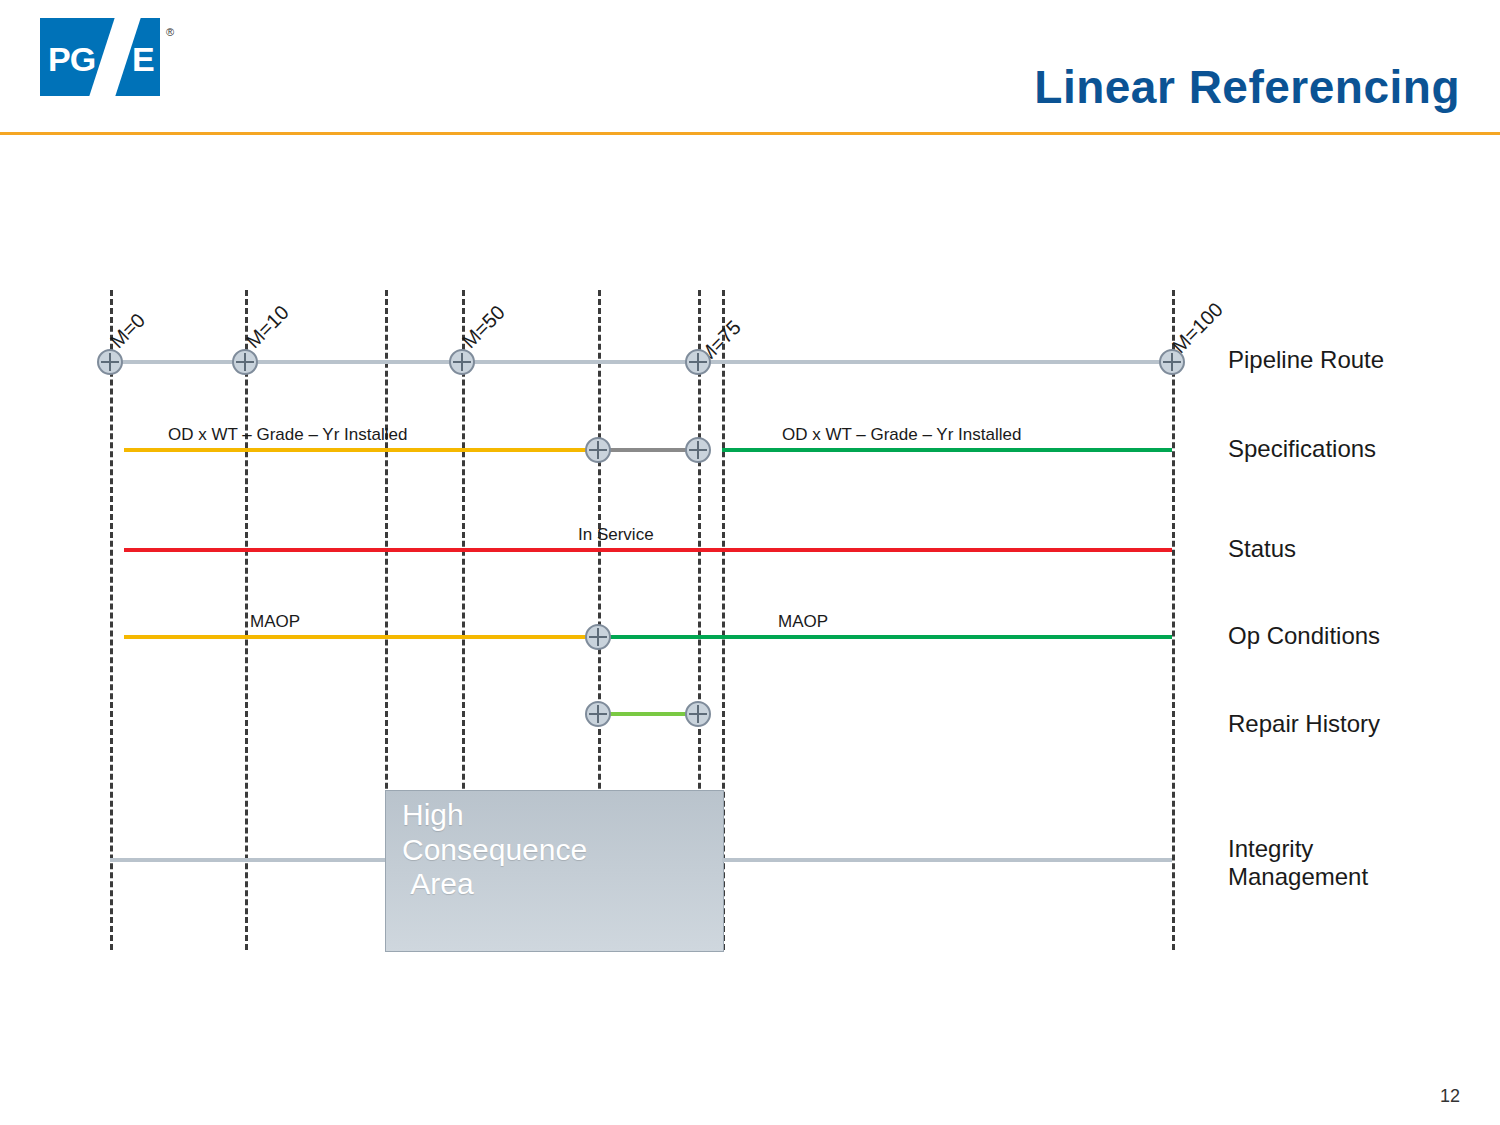PG
E
®
Linear Referencing
M=0
M=10
M=50
M=75
M=100
Pipeline Route
OD x WT – Grade – Yr Installed
OD x WT – Grade – Yr Installed
Specifications
In Service
Status
MAOP
MAOP
Op Conditions
Repair History
High
Consequence
Area
Integrity
Management
12